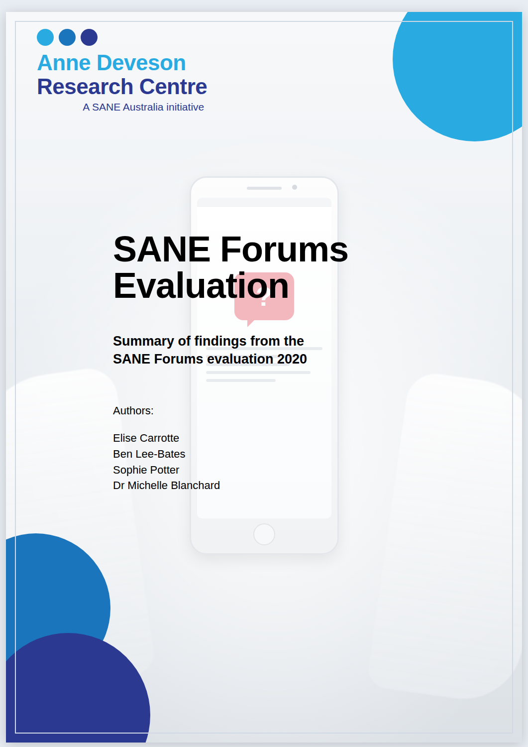?
Anne Deveson Research Centre
A SANE Australia initiative
SANE Forums
Evaluation
Summary of findings from the
SANE Forums evaluation 2020
Authors:
Elise Carrotte
Ben Lee-Bates
Sophie Potter
Dr Michelle Blanchard